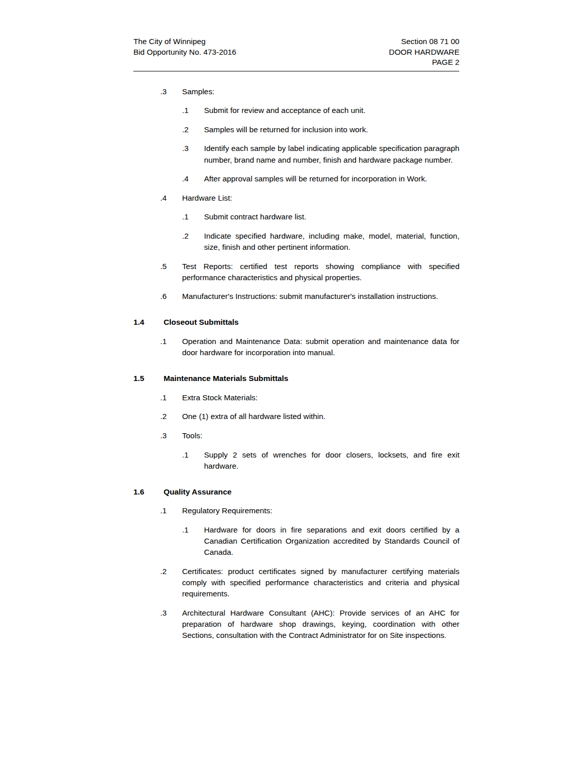The City of Winnipeg
Bid Opportunity No. 473-2016
Section 08 71 00
DOOR HARDWARE
PAGE 2
.3
Samples:
.1
Submit for review and acceptance of each unit.
.2
Samples will be returned for inclusion into work.
.3
Identify each sample by label indicating applicable specification paragraph number, brand name and number, finish and hardware package number.
.4
After approval samples will be returned for incorporation in Work.
.4
Hardware List:
.1
Submit contract hardware list.
.2
Indicate specified hardware, including make, model, material, function, size, finish and other pertinent information.
.5
Test Reports: certified test reports showing compliance with specified performance characteristics and physical properties.
.6
Manufacturer's Instructions: submit manufacturer's installation instructions.
1.4
Closeout Submittals
.1
Operation and Maintenance Data: submit operation and maintenance data for door hardware for incorporation into manual.
1.5
Maintenance Materials Submittals
.1
Extra Stock Materials:
.2
One (1) extra of all hardware listed within.
.3
Tools:
.1
Supply 2 sets of wrenches for door closers, locksets, and fire exit hardware.
1.6
Quality Assurance
.1
Regulatory Requirements:
.1
Hardware for doors in fire separations and exit doors certified by a Canadian Certification Organization accredited by Standards Council of Canada.
.2
Certificates: product certificates signed by manufacturer certifying materials comply with specified performance characteristics and criteria and physical requirements.
.3
Architectural Hardware Consultant (AHC): Provide services of an AHC for preparation of hardware shop drawings, keying, coordination with other Sections, consultation with the Contract Administrator for on Site inspections.